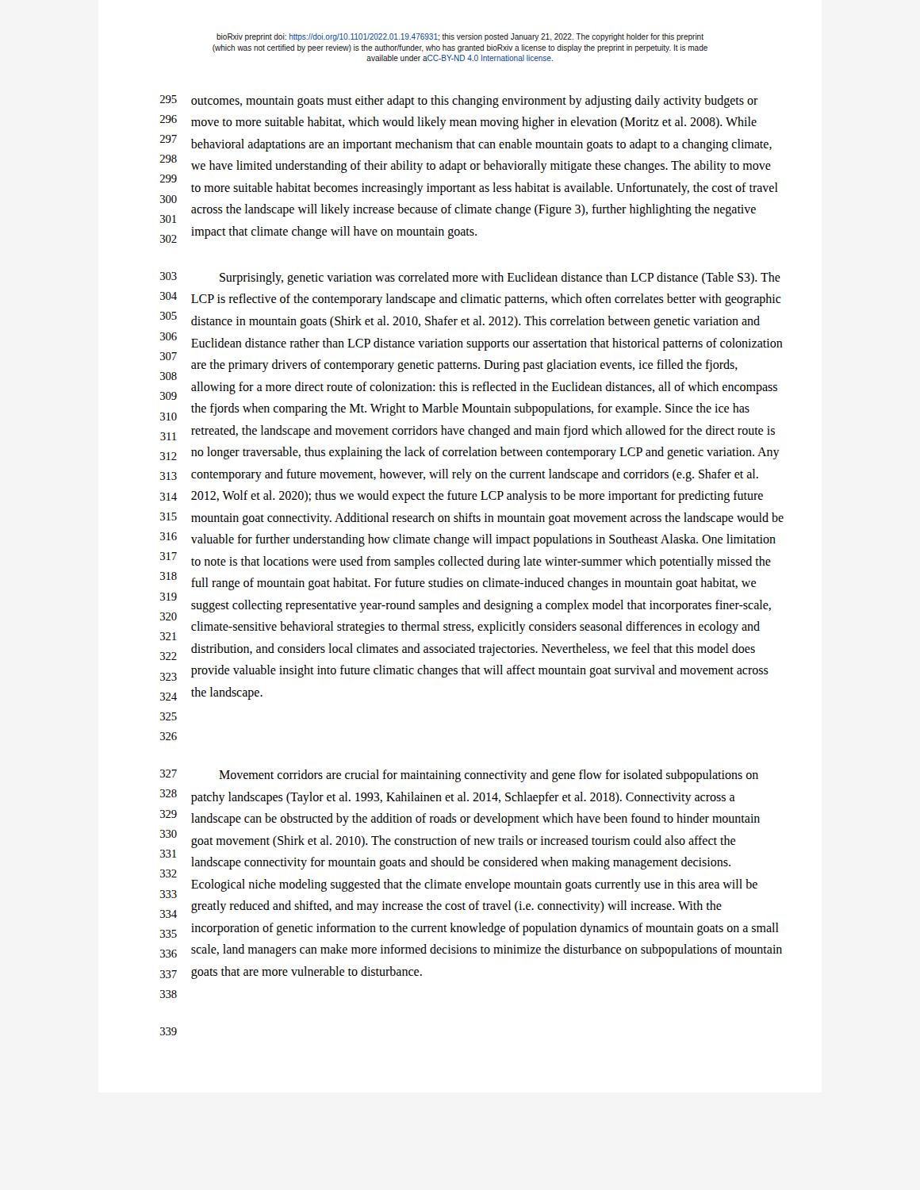bioRxiv preprint doi: https://doi.org/10.1101/2022.01.19.476931; this version posted January 21, 2022. The copyright holder for this preprint
(which was not certified by peer review) is the author/funder, who has granted bioRxiv a license to display the preprint in perpetuity. It is made
available under aCC-BY-ND 4.0 International license.
295 296 297 298 299 300 301 302
outcomes, mountain goats must either adapt to this changing environment by adjusting daily activity budgets or move to more suitable habitat, which would likely mean moving higher in elevation (Moritz et al. 2008). While behavioral adaptations are an important mechanism that can enable mountain goats to adapt to a changing climate, we have limited understanding of their ability to adapt or behaviorally mitigate these changes. The ability to move to more suitable habitat becomes increasingly important as less habitat is available. Unfortunately, the cost of travel across the landscape will likely increase because of climate change (Figure 3), further highlighting the negative impact that climate change will have on mountain goats.
303 304 305 306 307 308 309 310 311 312 313 314 315 316 317 318 319 320 321 322 323 324 325 326
Surprisingly, genetic variation was correlated more with Euclidean distance than LCP distance (Table S3). The LCP is reflective of the contemporary landscape and climatic patterns, which often correlates better with geographic distance in mountain goats (Shirk et al. 2010, Shafer et al. 2012). This correlation between genetic variation and Euclidean distance rather than LCP distance variation supports our assertation that historical patterns of colonization are the primary drivers of contemporary genetic patterns. During past glaciation events, ice filled the fjords, allowing for a more direct route of colonization: this is reflected in the Euclidean distances, all of which encompass the fjords when comparing the Mt. Wright to Marble Mountain subpopulations, for example. Since the ice has retreated, the landscape and movement corridors have changed and main fjord which allowed for the direct route is no longer traversable, thus explaining the lack of correlation between contemporary LCP and genetic variation. Any contemporary and future movement, however, will rely on the current landscape and corridors (e.g. Shafer et al. 2012, Wolf et al. 2020); thus we would expect the future LCP analysis to be more important for predicting future mountain goat connectivity. Additional research on shifts in mountain goat movement across the landscape would be valuable for further understanding how climate change will impact populations in Southeast Alaska. One limitation to note is that locations were used from samples collected during late winter-summer which potentially missed the full range of mountain goat habitat. For future studies on climate-induced changes in mountain goat habitat, we suggest collecting representative year-round samples and designing a complex model that incorporates finer-scale, climate-sensitive behavioral strategies to thermal stress, explicitly considers seasonal differences in ecology and distribution, and considers local climates and associated trajectories. Nevertheless, we feel that this model does provide valuable insight into future climatic changes that will affect mountain goat survival and movement across the landscape.
327 328 329 330 331 332 333 334 335 336 337 338
Movement corridors are crucial for maintaining connectivity and gene flow for isolated subpopulations on patchy landscapes (Taylor et al. 1993, Kahilainen et al. 2014, Schlaepfer et al. 2018). Connectivity across a landscape can be obstructed by the addition of roads or development which have been found to hinder mountain goat movement (Shirk et al. 2010). The construction of new trails or increased tourism could also affect the landscape connectivity for mountain goats and should be considered when making management decisions. Ecological niche modeling suggested that the climate envelope mountain goats currently use in this area will be greatly reduced and shifted, and may increase the cost of travel (i.e. connectivity) will increase. With the incorporation of genetic information to the current knowledge of population dynamics of mountain goats on a small scale, land managers can make more informed decisions to minimize the disturbance on subpopulations of mountain goats that are more vulnerable to disturbance.
339